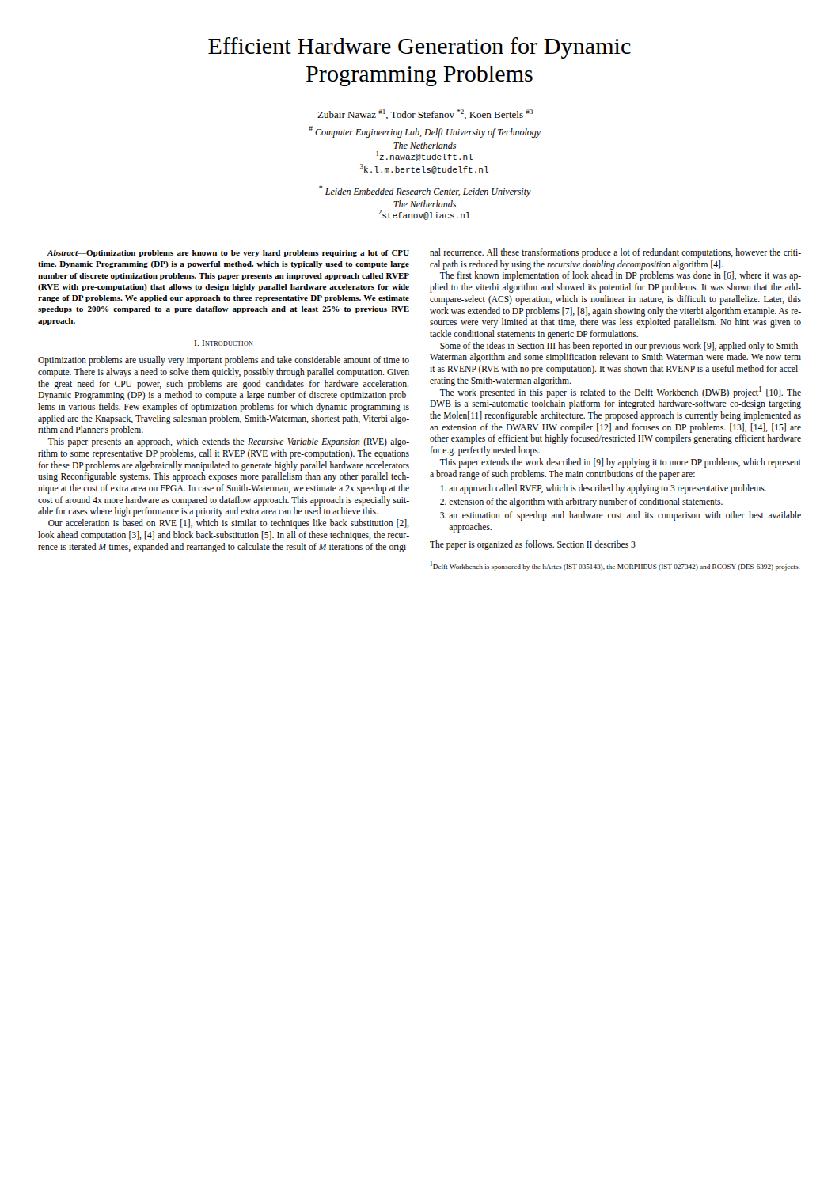Efficient Hardware Generation for Dynamic
Programming Problems
Zubair Nawaz #1, Todor Stefanov *2, Koen Bertels #3
# Computer Engineering Lab, Delft University of Technology
The Netherlands
1z.nawaz@tudelft.nl
3k.l.m.bertels@tudelft.nl
* Leiden Embedded Research Center, Leiden University
The Netherlands
2stefanov@liacs.nl
Abstract—Optimization problems are known to be very hard problems requiring a lot of CPU time. Dynamic Programming (DP) is a powerful method, which is typically used to compute large number of discrete optimization problems. This paper presents an improved approach called RVEP (RVE with pre-computation) that allows to design highly parallel hardware accelerators for wide range of DP problems. We applied our approach to three representative DP problems. We estimate speedups to 200% compared to a pure dataflow approach and at least 25% to previous RVE approach.
I. Introduction
Optimization problems are usually very important problems and take considerable amount of time to compute. There is always a need to solve them quickly, possibly through parallel computation. Given the great need for CPU power, such problems are good candidates for hardware acceleration. Dynamic Programming (DP) is a method to compute a large number of discrete optimization problems in various fields. Few examples of optimization problems for which dynamic programming is applied are the Knapsack, Traveling salesman problem, Smith-Waterman, shortest path, Viterbi algorithm and Planner's problem.
This paper presents an approach, which extends the Recursive Variable Expansion (RVE) algorithm to some representative DP problems, call it RVEP (RVE with pre-computation). The equations for these DP problems are algebraically manipulated to generate highly parallel hardware accelerators using Reconfigurable systems. This approach exposes more parallelism than any other parallel technique at the cost of extra area on FPGA. In case of Smith-Waterman, we estimate a 2x speedup at the cost of around 4x more hardware as compared to dataflow approach. This approach is especially suitable for cases where high performance is a priority and extra area can be used to achieve this.
Our acceleration is based on RVE [1], which is similar to techniques like back substitution [2], look ahead computation [3], [4] and block back-substitution [5]. In all of these techniques, the recurrence is iterated M times, expanded and rearranged to calculate the result of M iterations of the original recurrence. All these transformations produce a lot of redundant computations, however the critical path is reduced by using the recursive doubling decomposition algorithm [4].
The first known implementation of look ahead in DP problems was done in [6], where it was applied to the viterbi algorithm and showed its potential for DP problems. It was shown that the add-compare-select (ACS) operation, which is nonlinear in nature, is difficult to parallelize. Later, this work was extended to DP problems [7], [8], again showing only the viterbi algorithm example. As resources were very limited at that time, there was less exploited parallelism. No hint was given to tackle conditional statements in generic DP formulations.
Some of the ideas in Section III has been reported in our previous work [9], applied only to Smith-Waterman algorithm and some simplification relevant to Smith-Waterman were made. We now term it as RVENP (RVE with no pre-computation). It was shown that RVENP is a useful method for accelerating the Smith-waterman algorithm.
The work presented in this paper is related to the Delft Workbench (DWB) project1 [10]. The DWB is a semi-automatic toolchain platform for integrated hardware-software co-design targeting the Molen[11] reconfigurable architecture. The proposed approach is currently being implemented as an extension of the DWARV HW compiler [12] and focuses on DP problems. [13], [14], [15] are other examples of efficient but highly focused/restricted HW compilers generating efficient hardware for e.g. perfectly nested loops.
This paper extends the work described in [9] by applying it to more DP problems, which represent a broad range of such problems. The main contributions of the paper are:
an approach called RVEP, which is described by applying to 3 representative problems.
extension of the algorithm with arbitrary number of conditional statements.
an estimation of speedup and hardware cost and its comparison with other best available approaches.
The paper is organized as follows. Section II describes 3
1Delft Workbench is sponsored by the hArtes (IST-035143), the MORPHEUS (IST-027342) and RCOSY (DES-6392) projects.